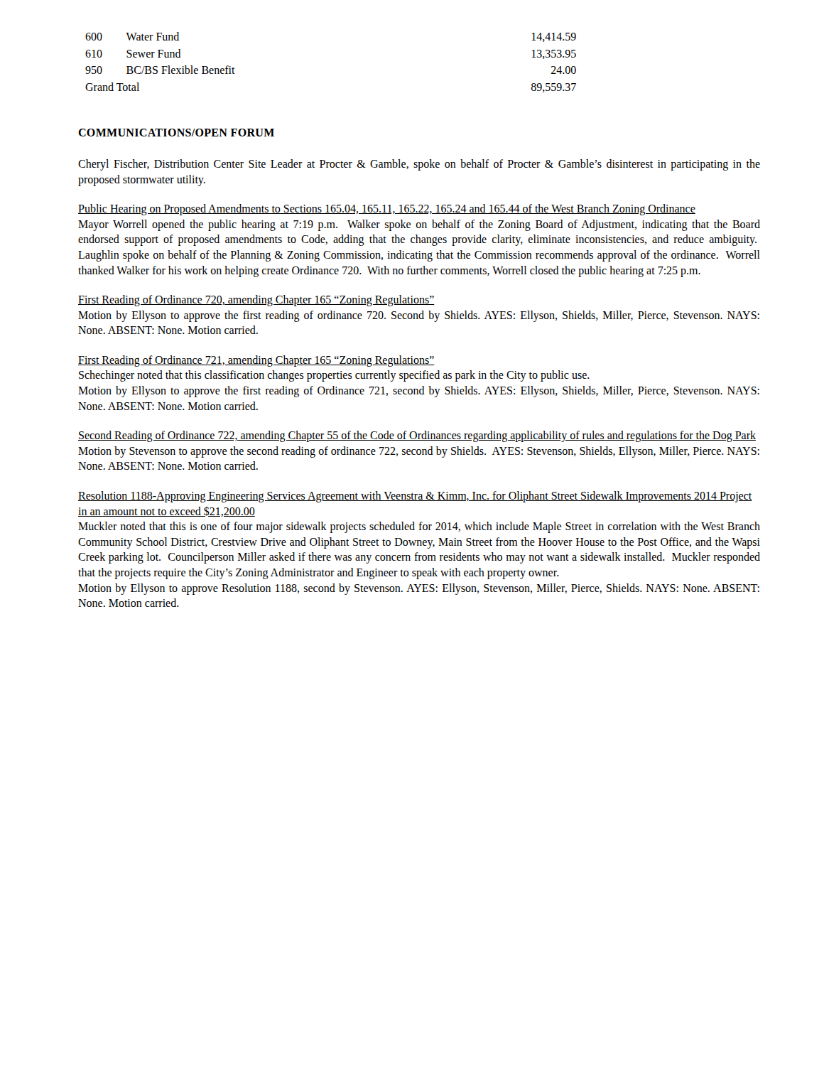| 600 | Water Fund | 14,414.59 |
| 610 | Sewer Fund | 13,353.95 |
| 950 | BC/BS Flexible Benefit | 24.00 |
| Grand Total | 89,559.37 |
COMMUNICATIONS/OPEN FORUM
Cheryl Fischer, Distribution Center Site Leader at Procter & Gamble, spoke on behalf of Procter & Gamble’s disinterest in participating in the proposed stormwater utility.
Public Hearing on Proposed Amendments to Sections 165.04, 165.11, 165.22, 165.24 and 165.44 of the West Branch Zoning Ordinance
Mayor Worrell opened the public hearing at 7:19 p.m. Walker spoke on behalf of the Zoning Board of Adjustment, indicating that the Board endorsed support of proposed amendments to Code, adding that the changes provide clarity, eliminate inconsistencies, and reduce ambiguity. Laughlin spoke on behalf of the Planning & Zoning Commission, indicating that the Commission recommends approval of the ordinance. Worrell thanked Walker for his work on helping create Ordinance 720. With no further comments, Worrell closed the public hearing at 7:25 p.m.
First Reading of Ordinance 720, amending Chapter 165 “Zoning Regulations”
Motion by Ellyson to approve the first reading of ordinance 720. Second by Shields. AYES: Ellyson, Shields, Miller, Pierce, Stevenson. NAYS: None. ABSENT: None. Motion carried.
First Reading of Ordinance 721, amending Chapter 165 “Zoning Regulations”
Schechinger noted that this classification changes properties currently specified as park in the City to public use.
Motion by Ellyson to approve the first reading of Ordinance 721, second by Shields. AYES: Ellyson, Shields, Miller, Pierce, Stevenson. NAYS: None. ABSENT: None. Motion carried.
Second Reading of Ordinance 722, amending Chapter 55 of the Code of Ordinances regarding applicability of rules and regulations for the Dog Park
Motion by Stevenson to approve the second reading of ordinance 722, second by Shields. AYES: Stevenson, Shields, Ellyson, Miller, Pierce. NAYS: None. ABSENT: None. Motion carried.
Resolution 1188-Approving Engineering Services Agreement with Veenstra & Kimm, Inc. for Oliphant Street Sidewalk Improvements 2014 Project in an amount not to exceed $21,200.00
Muckler noted that this is one of four major sidewalk projects scheduled for 2014, which include Maple Street in correlation with the West Branch Community School District, Crestview Drive and Oliphant Street to Downey, Main Street from the Hoover House to the Post Office, and the Wapsi Creek parking lot. Councilperson Miller asked if there was any concern from residents who may not want a sidewalk installed. Muckler responded that the projects require the City’s Zoning Administrator and Engineer to speak with each property owner.
Motion by Ellyson to approve Resolution 1188, second by Stevenson. AYES: Ellyson, Stevenson, Miller, Pierce, Shields. NAYS: None. ABSENT: None. Motion carried.